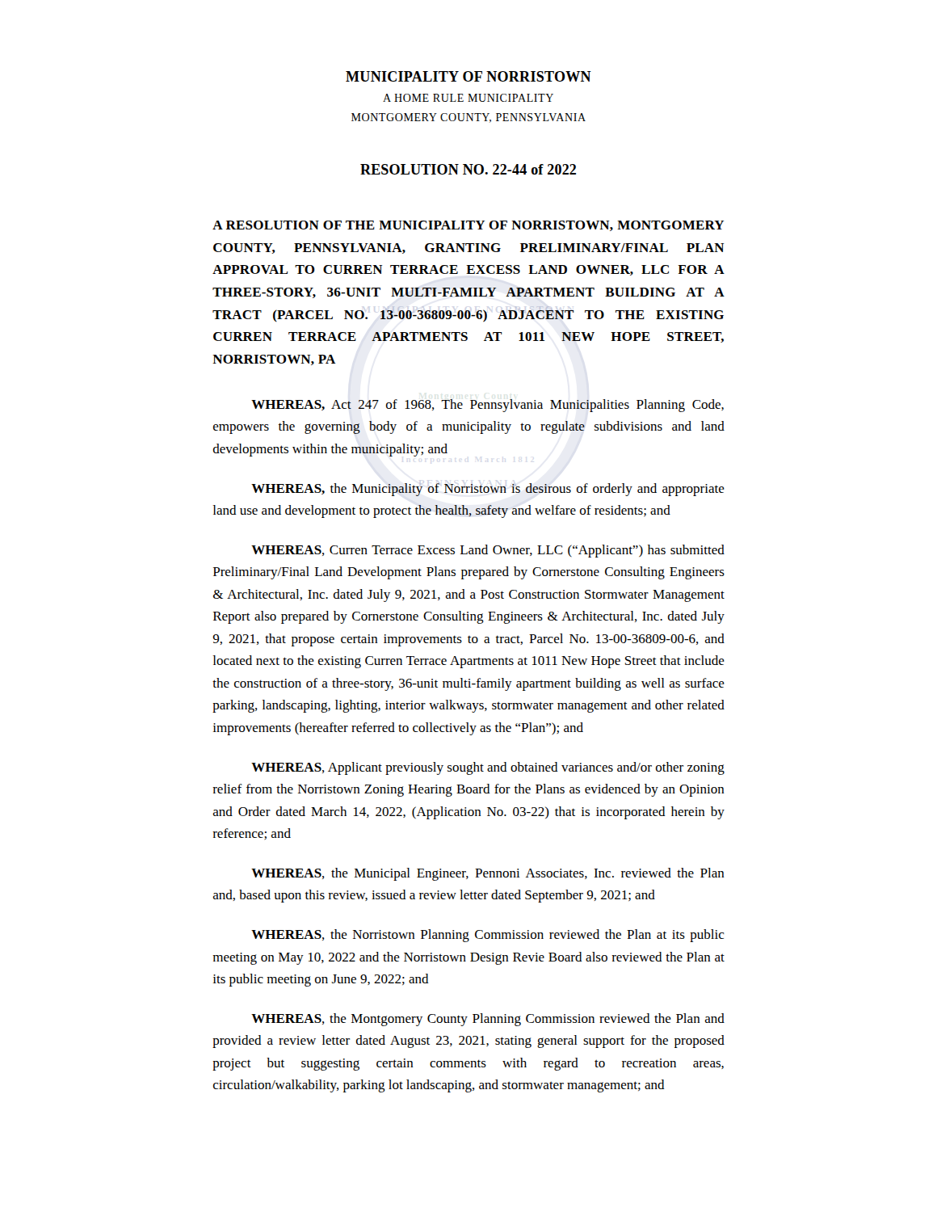Municipality of Norristown
Montgomery County
Incorporated March 1812
Pennsylvania
MUNICIPALITY OF NORRISTOWN
A HOME RULE MUNICIPALITY
MONTGOMERY COUNTY, PENNSYLVANIA
RESOLUTION NO. 22-44 of 2022
A RESOLUTION OF THE MUNICIPALITY OF NORRISTOWN, MONTGOMERY COUNTY, PENNSYLVANIA, GRANTING PRELIMINARY/FINAL PLAN APPROVAL TO CURREN TERRACE EXCESS LAND OWNER, LLC FOR A THREE-STORY, 36-UNIT MULTI-FAMILY APARTMENT BUILDING AT A TRACT (PARCEL NO. 13-00-36809-00-6) ADJACENT TO THE EXISTING CURREN TERRACE APARTMENTS AT 1011 NEW HOPE STREET, NORRISTOWN, PA
WHEREAS, Act 247 of 1968, The Pennsylvania Municipalities Planning Code, empowers the governing body of a municipality to regulate subdivisions and land developments within the municipality; and
WHEREAS, the Municipality of Norristown is desirous of orderly and appropriate land use and development to protect the health, safety and welfare of residents; and
WHEREAS, Curren Terrace Excess Land Owner, LLC (“Applicant”) has submitted Preliminary/Final Land Development Plans prepared by Cornerstone Consulting Engineers & Architectural, Inc. dated July 9, 2021, and a Post Construction Stormwater Management Report also prepared by Cornerstone Consulting Engineers & Architectural, Inc. dated July 9, 2021, that propose certain improvements to a tract, Parcel No. 13-00-36809-00-6, and located next to the existing Curren Terrace Apartments at 1011 New Hope Street that include the construction of a three-story, 36-unit multi-family apartment building as well as surface parking, landscaping, lighting, interior walkways, stormwater management and other related improvements (hereafter referred to collectively as the “Plan”); and
WHEREAS, Applicant previously sought and obtained variances and/or other zoning relief from the Norristown Zoning Hearing Board for the Plans as evidenced by an Opinion and Order dated March 14, 2022, (Application No. 03-22) that is incorporated herein by reference; and
WHEREAS, the Municipal Engineer, Pennoni Associates, Inc. reviewed the Plan and, based upon this review, issued a review letter dated September 9, 2021; and
WHEREAS, the Norristown Planning Commission reviewed the Plan at its public meeting on May 10, 2022 and the Norristown Design Revie Board also reviewed the Plan at its public meeting on June 9, 2022; and
WHEREAS, the Montgomery County Planning Commission reviewed the Plan and provided a review letter dated August 23, 2021, stating general support for the proposed project but suggesting certain comments with regard to recreation areas, circulation/walkability, parking lot landscaping, and stormwater management; and